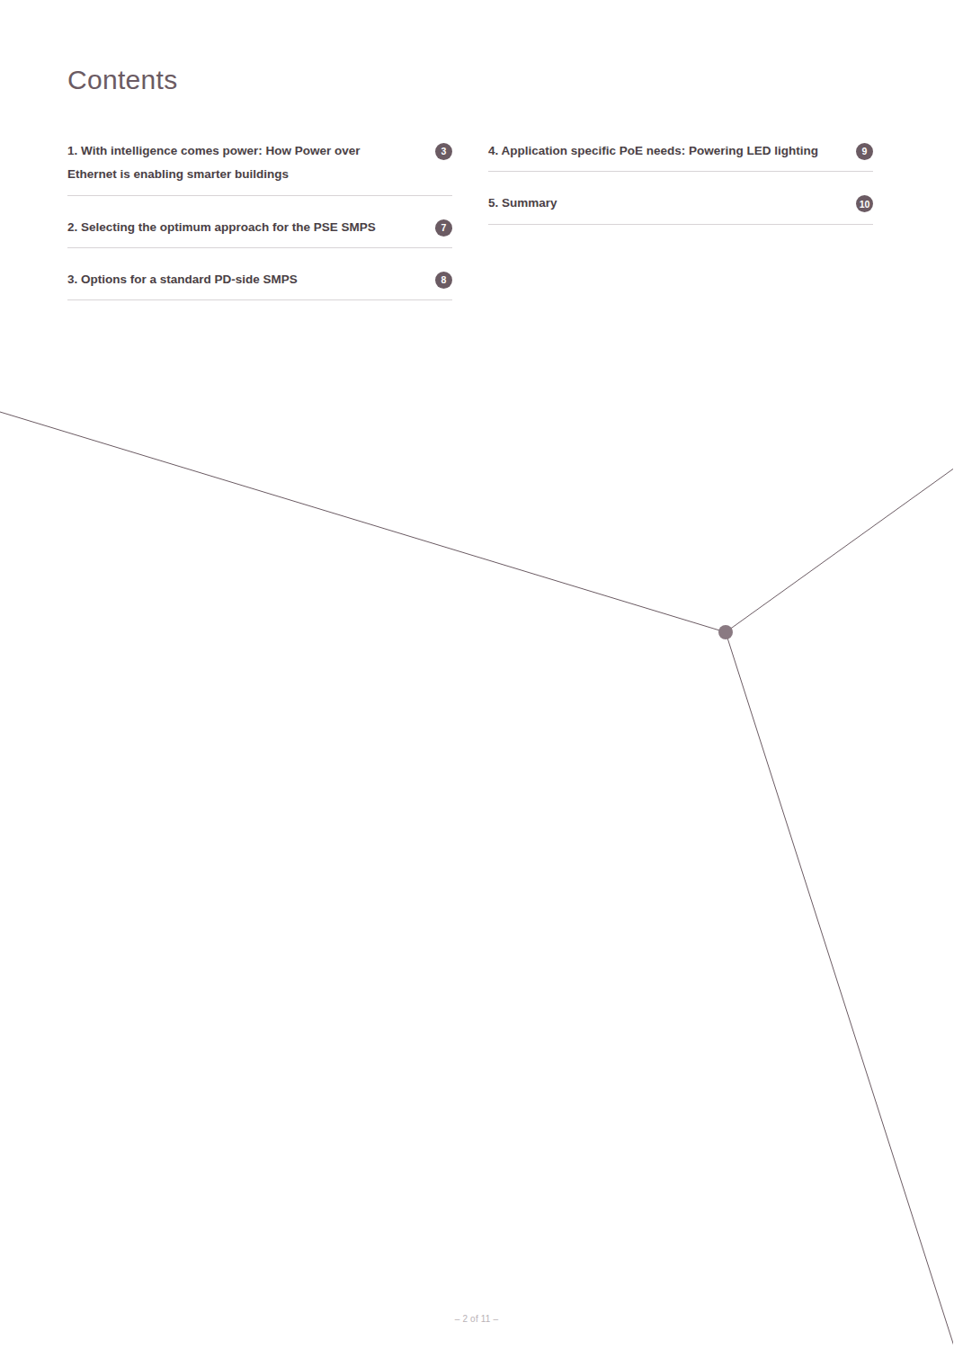Contents
1. With intelligence comes power: How Power over Ethernet is enabling smarter buildings 3
2. Selecting the optimum approach for the PSE SMPS 7
3. Options for a standard PD-side SMPS 8
4. Application specific PoE needs: Powering LED lighting 9
5. Summary 10
– 2 of 11 –